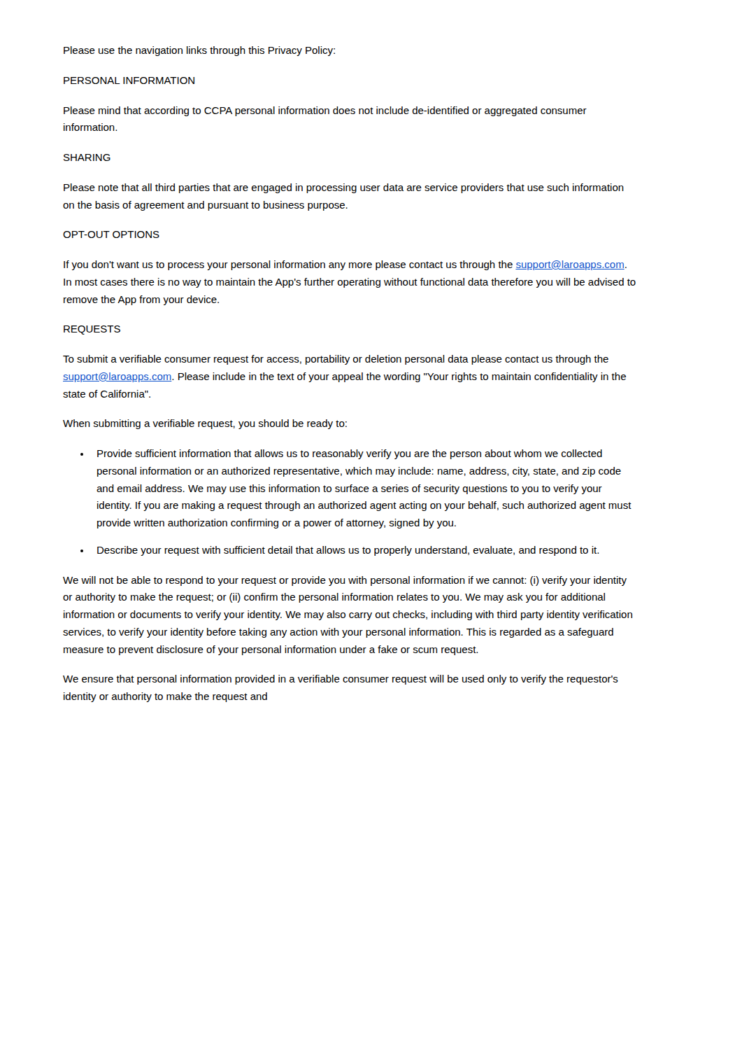Please use the navigation links through this Privacy Policy:
PERSONAL INFORMATION
Please mind that according to CCPA personal information does not include de-identified or aggregated consumer information.
SHARING
Please note that all third parties that are engaged in processing user data are service providers that use such information on the basis of agreement and pursuant to business purpose.
OPT-OUT OPTIONS
If you don't want us to process your personal information any more please contact us through the support@laroapps.com. In most cases there is no way to maintain the App's further operating without functional data therefore you will be advised to remove the App from your device.
REQUESTS
To submit a verifiable consumer request for access, portability or deletion personal data please contact us through the support@laroapps.com. Please include in the text of your appeal the wording "Your rights to maintain confidentiality in the state of California".
When submitting a verifiable request, you should be ready to:
Provide sufficient information that allows us to reasonably verify you are the person about whom we collected personal information or an authorized representative, which may include: name, address, city, state, and zip code and email address. We may use this information to surface a series of security questions to you to verify your identity. If you are making a request through an authorized agent acting on your behalf, such authorized agent must provide written authorization confirming or a power of attorney, signed by you.
Describe your request with sufficient detail that allows us to properly understand, evaluate, and respond to it.
We will not be able to respond to your request or provide you with personal information if we cannot: (i) verify your identity or authority to make the request; or (ii) confirm the personal information relates to you. We may ask you for additional information or documents to verify your identity. We may also carry out checks, including with third party identity verification services, to verify your identity before taking any action with your personal information. This is regarded as a safeguard measure to prevent disclosure of your personal information under a fake or scum request.
We ensure that personal information provided in a verifiable consumer request will be used only to verify the requestor's identity or authority to make the request and